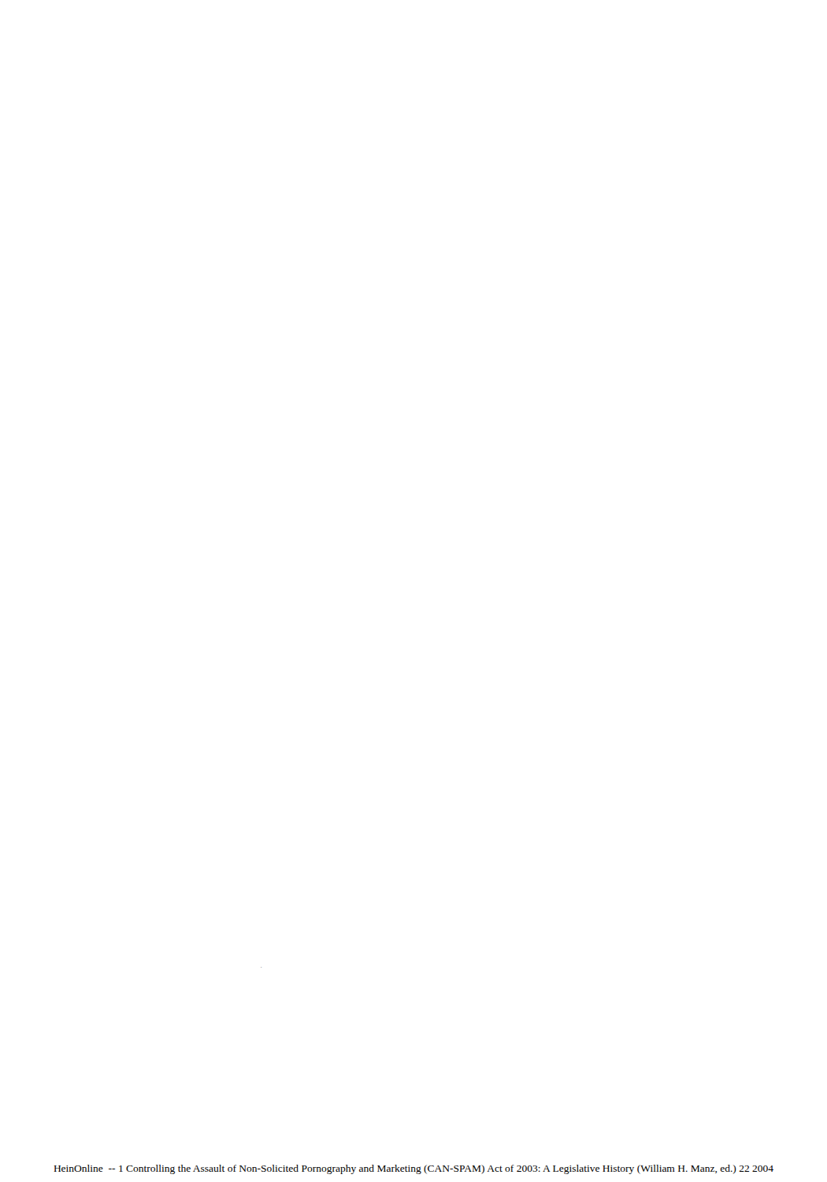.
HeinOnline -- 1 Controlling the Assault of Non-Solicited Pornography and Marketing (CAN-SPAM) Act of 2003: A Legislative History (William H. Manz, ed.) 22 2004